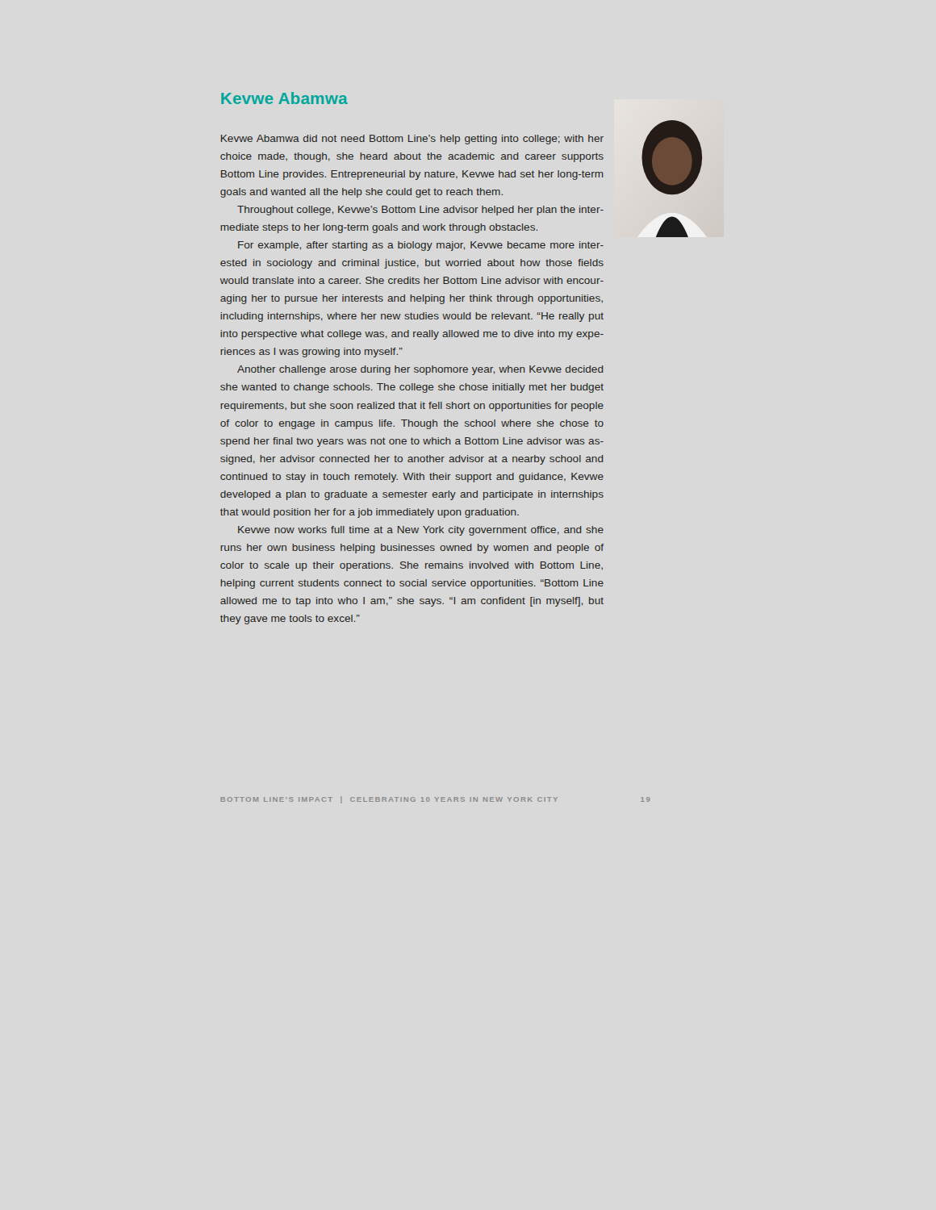Kevwe Abamwa
Kevwe Abamwa did not need Bottom Line’s help getting into college; with her choice made, though, she heard about the academic and career supports Bottom Line provides. Entrepreneurial by nature, Kevwe had set her long-term goals and wanted all the help she could get to reach them.
Throughout college, Kevwe’s Bottom Line advisor helped her plan the intermediate steps to her long-term goals and work through obstacles.
For example, after starting as a biology major, Kevwe became more interested in sociology and criminal justice, but worried about how those fields would translate into a career. She credits her Bottom Line advisor with encouraging her to pursue her interests and helping her think through opportunities, including internships, where her new studies would be relevant. “He really put into perspective what college was, and really allowed me to dive into my experiences as I was growing into myself.”
Another challenge arose during her sophomore year, when Kevwe decided she wanted to change schools. The college she chose initially met her budget requirements, but she soon realized that it fell short on opportunities for people of color to engage in campus life. Though the school where she chose to spend her final two years was not one to which a Bottom Line advisor was assigned, her advisor connected her to another advisor at a nearby school and continued to stay in touch remotely. With their support and guidance, Kevwe developed a plan to graduate a semester early and participate in internships that would position her for a job immediately upon graduation.
Kevwe now works full time at a New York city government office, and she runs her own business helping businesses owned by women and people of color to scale up their operations. She remains involved with Bottom Line, helping current students connect to social service opportunities. “Bottom Line allowed me to tap into who I am,” she says. “I am confident [in myself], but they gave me tools to excel.”
BOTTOM LINE’S IMPACT | CELEBRATING 10 YEARS IN NEW YORK CITY 19